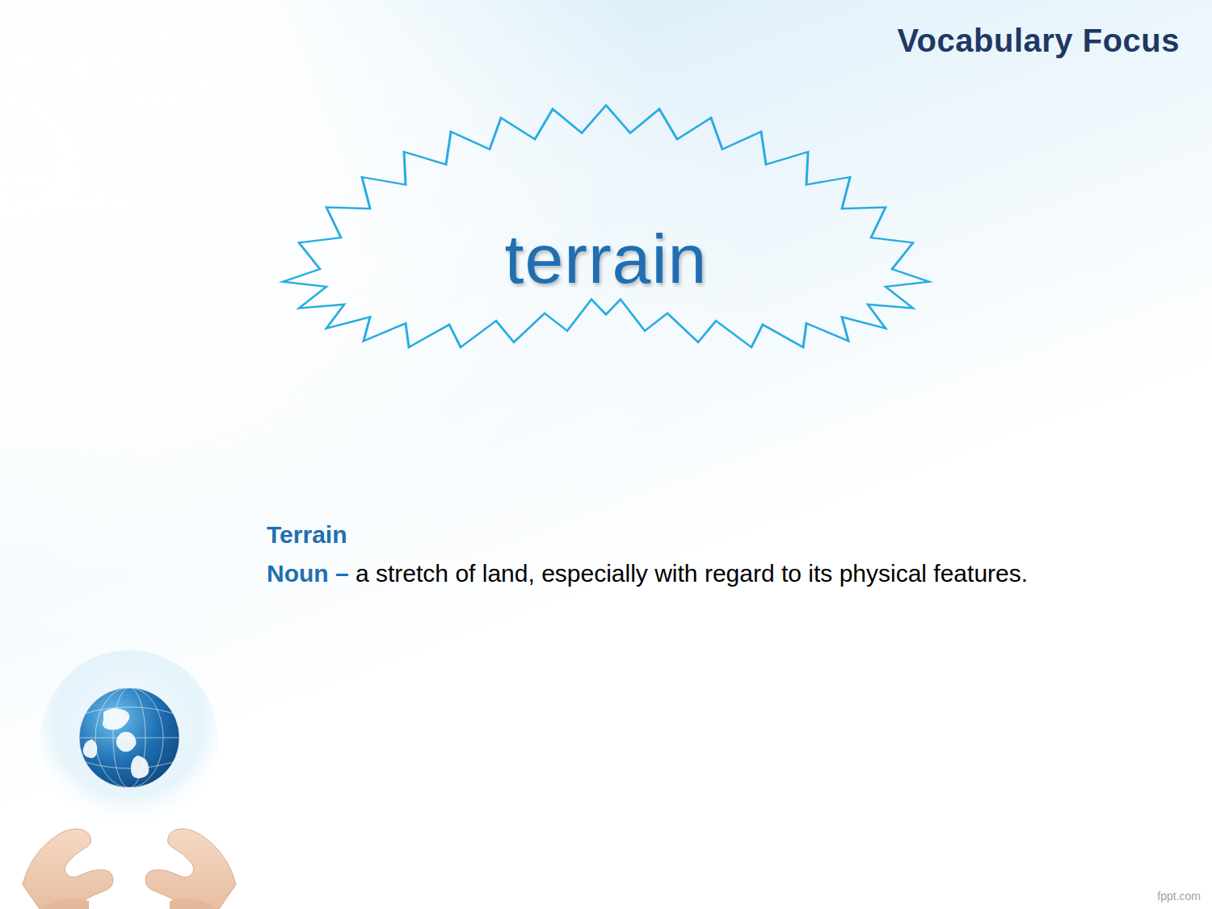Vocabulary Focus
terrain
Terrain Noun – a stretch of land, especially with regard to its physical features.
fppt.com